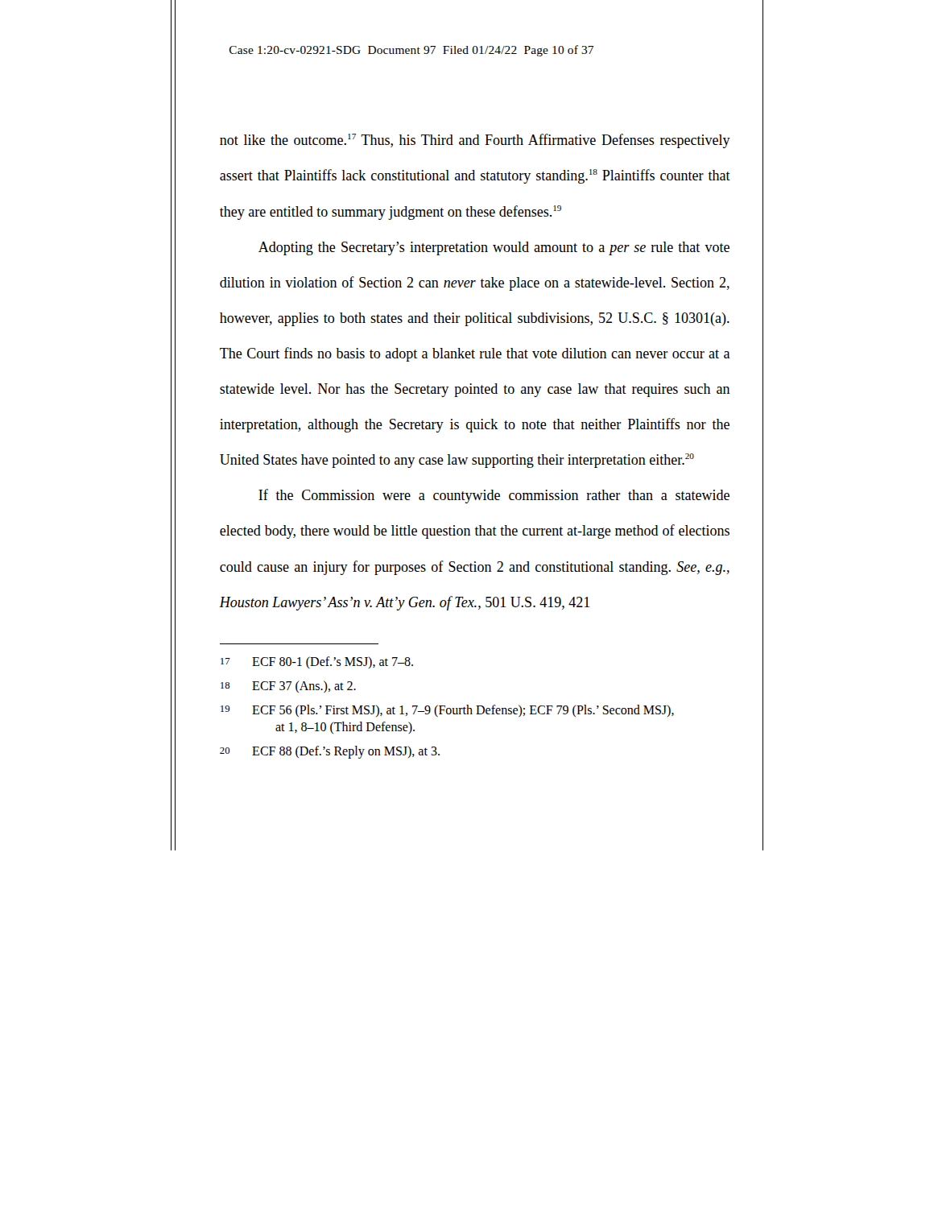Case 1:20-cv-02921-SDG Document 97 Filed 01/24/22 Page 10 of 37
not like the outcome.17 Thus, his Third and Fourth Affirmative Defenses respectively assert that Plaintiffs lack constitutional and statutory standing.18 Plaintiffs counter that they are entitled to summary judgment on these defenses.19
Adopting the Secretary’s interpretation would amount to a per se rule that vote dilution in violation of Section 2 can never take place on a statewide-level. Section 2, however, applies to both states and their political subdivisions, 52 U.S.C. § 10301(a). The Court finds no basis to adopt a blanket rule that vote dilution can never occur at a statewide level. Nor has the Secretary pointed to any case law that requires such an interpretation, although the Secretary is quick to note that neither Plaintiffs nor the United States have pointed to any case law supporting their interpretation either.20
If the Commission were a countywide commission rather than a statewide elected body, there would be little question that the current at-large method of elections could cause an injury for purposes of Section 2 and constitutional standing. See, e.g., Houston Lawyers’ Ass’n v. Att’y Gen. of Tex., 501 U.S. 419, 421
17
ECF 80-1 (Def.’s MSJ), at 7–8.
18
ECF 37 (Ans.), at 2.
19
ECF 56 (Pls.’ First MSJ), at 1, 7–9 (Fourth Defense); ECF 79 (Pls.’ Second MSJ), at 1, 8–10 (Third Defense).
20
ECF 88 (Def.’s Reply on MSJ), at 3.